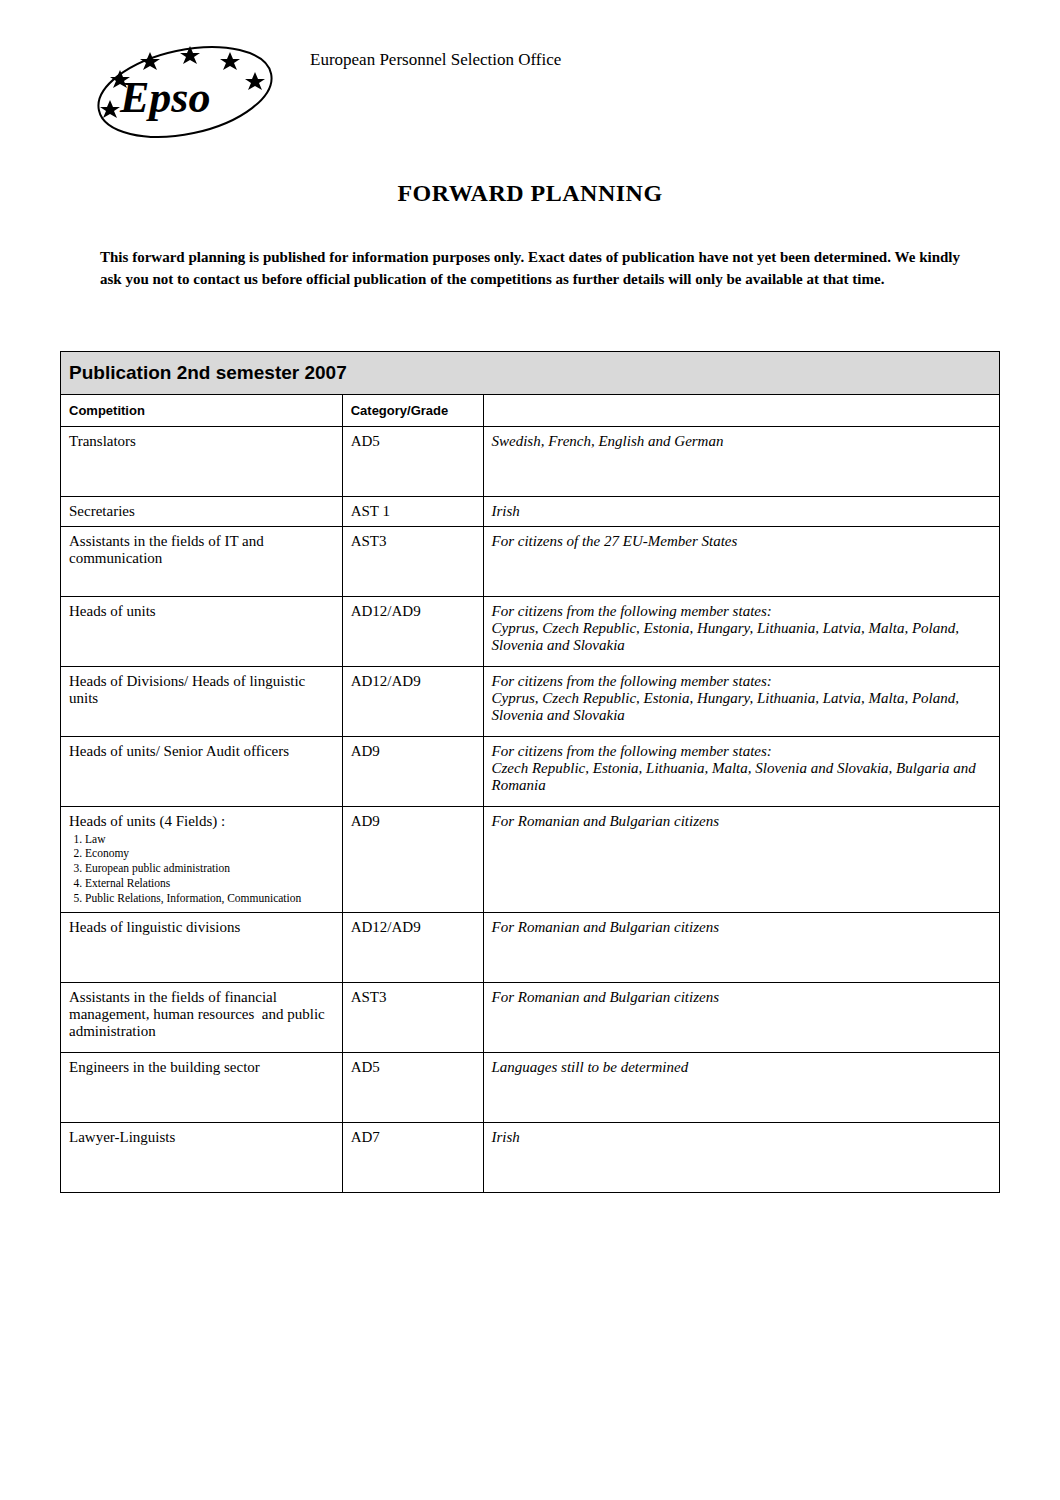Epso
European Personnel Selection Office
FORWARD PLANNING
This forward planning is published for information purposes only. Exact dates of publication have not yet been determined. We kindly ask you not to contact us before official publication of the competitions as further details will only be available at that time.
| Publication 2nd semester 2007 |
| Competition | Category/Grade | |
| Translators | AD5 | Swedish, French, English and German |
| Secretaries | AST 1 | Irish |
| Assistants in the fields of IT and communication | AST3 | For citizens of the 27 EU-Member States |
| Heads of units | AD12/AD9 | For citizens from the following member states: Cyprus, Czech Republic, Estonia, Hungary, Lithuania, Latvia, Malta, Poland, Slovenia and Slovakia |
| Heads of Divisions/ Heads of linguistic units | AD12/AD9 | For citizens from the following member states: Cyprus, Czech Republic, Estonia, Hungary, Lithuania, Latvia, Malta, Poland, Slovenia and Slovakia |
| Heads of units/ Senior Audit officers | AD9 | For citizens from the following member states: Czech Republic, Estonia, Lithuania, Malta, Slovenia and Slovakia, Bulgaria and Romania |
| Heads of units (4 Fields) : Law Economy European public administration External Relations Public Relations, Information, Communication | AD9 | For Romanian and Bulgarian citizens |
| Heads of linguistic divisions | AD12/AD9 | For Romanian and Bulgarian citizens |
| Assistants in the fields of financial management, human resources and public administration | AST3 | For Romanian and Bulgarian citizens |
| Engineers in the building sector | AD5 | Languages still to be determined |
| Lawyer-Linguists | AD7 | Irish |